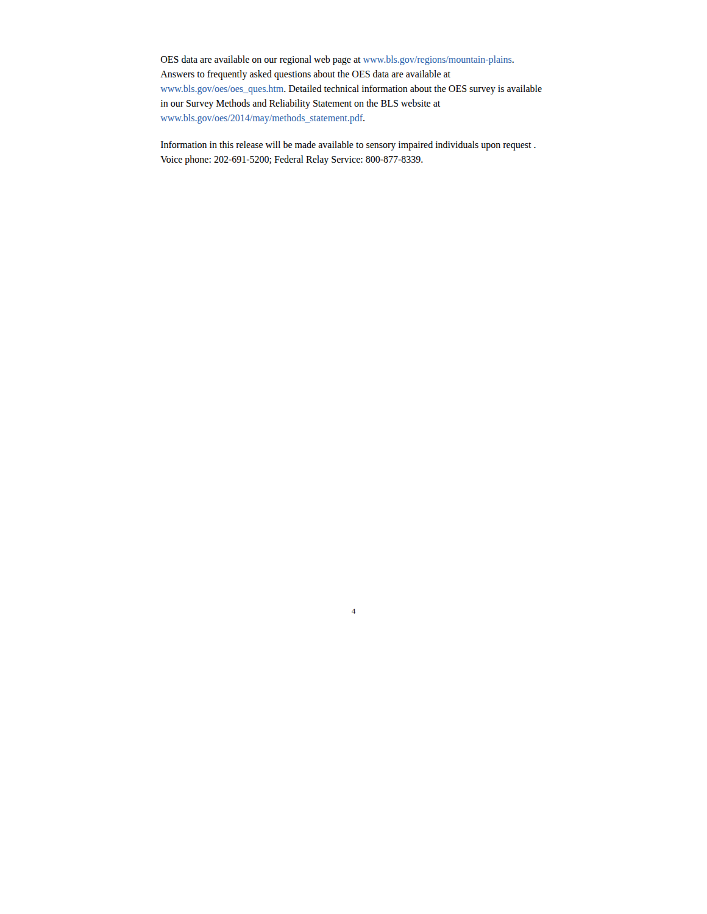OES data are available on our regional web page at www.bls.gov/regions/mountain-plains. Answers to frequently asked questions about the OES data are available at www.bls.gov/oes/oes_ques.htm. Detailed technical information about the OES survey is available in our Survey Methods and Reliability Statement on the BLS website at www.bls.gov/oes/2014/may/methods_statement.pdf.
Information in this release will be made available to sensory impaired individuals upon request . Voice phone: 202-691-5200; Federal Relay Service: 800-877-8339.
4